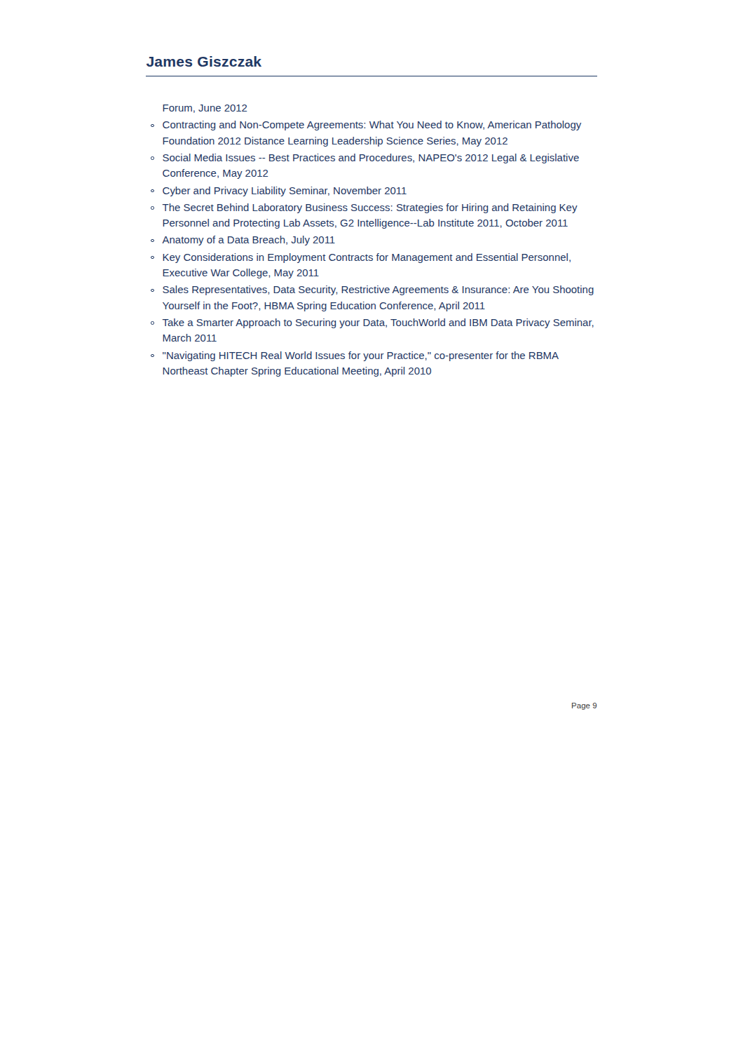James Giszczak
Forum, June 2012
Contracting and Non-Compete Agreements: What You Need to Know, American Pathology Foundation 2012 Distance Learning Leadership Science Series, May 2012
Social Media Issues -- Best Practices and Procedures, NAPEO's 2012 Legal & Legislative Conference, May 2012
Cyber and Privacy Liability Seminar, November 2011
The Secret Behind Laboratory Business Success: Strategies for Hiring and Retaining Key Personnel and Protecting Lab Assets, G2 Intelligence--Lab Institute 2011, October 2011
Anatomy of a Data Breach, July 2011
Key Considerations in Employment Contracts for Management and Essential Personnel, Executive War College, May 2011
Sales Representatives, Data Security, Restrictive Agreements & Insurance: Are You Shooting Yourself in the Foot?, HBMA Spring Education Conference, April 2011
Take a Smarter Approach to Securing your Data, TouchWorld and IBM Data Privacy Seminar, March 2011
"Navigating HITECH Real World Issues for your Practice," co-presenter for the RBMA Northeast Chapter Spring Educational Meeting, April 2010
Page 9